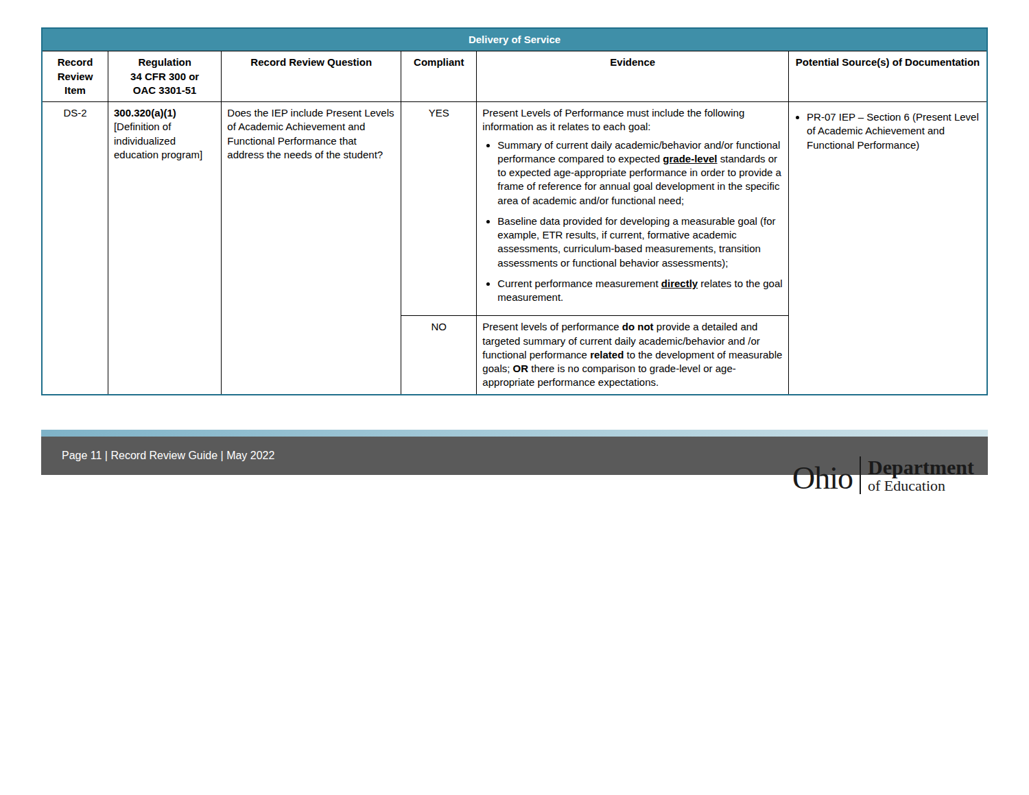| Delivery of Service |
| --- |
| Record Review Item | Regulation 34 CFR 300 or OAC 3301-51 | Record Review Question | Compliant | Evidence | Potential Source(s) of Documentation |
| DS-2 | 300.320(a)(1) [Definition of individualized education program] | Does the IEP include Present Levels of Academic Achievement and Functional Performance that address the needs of the student? | YES | Present Levels of Performance must include the following information as it relates to each goal: Summary of current daily academic/behavior and/or functional performance compared to expected grade-level standards or to expected age-appropriate performance in order to provide a frame of reference for annual goal development in the specific area of academic and/or functional need; Baseline data provided for developing a measurable goal (for example, ETR results, if current, formative academic assessments, curriculum-based measurements, transition assessments or functional behavior assessments); Current performance measurement directly relates to the goal measurement. | PR-07 IEP – Section 6 (Present Level of Academic Achievement and Functional Performance) |
| NO | Present levels of performance do not provide a detailed and targeted summary of current daily academic/behavior and /or functional performance related to the development of measurable goals; OR there is no comparison to grade-level or age-appropriate performance expectations. |
Page 11 | Record Review Guide | May 2022
Ohio
Department
of Education